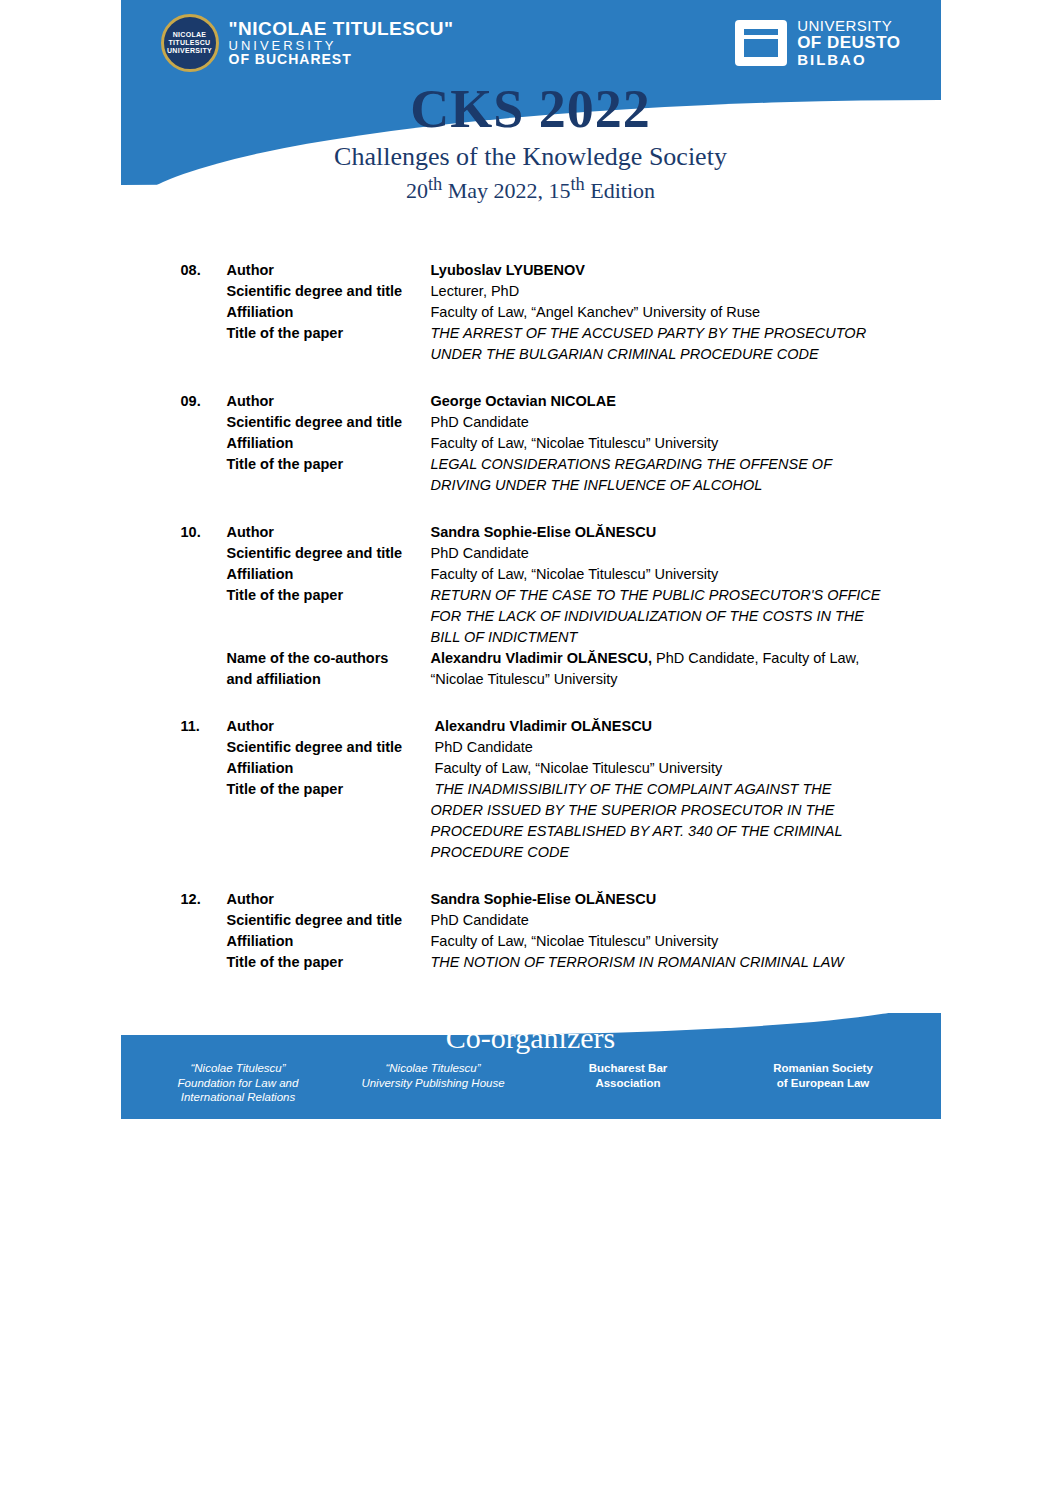NICOLAE
TITULESCU
UNIVERSITY
"NICOLAE TITULESCU"
UNIVERSITY
OF BUCHAREST
UNIVERSITY
OF DEUSTO
BILBAO
CKS 2022
Challenges of the Knowledge Society
20th May 2022, 15th Edition
08.
Author
Lyuboslav LYUBENOV
Scientific degree and title
Lecturer, PhD
Affiliation
Faculty of Law, “Angel Kanchev” University of Ruse
Title of the paper
THE ARREST OF THE ACCUSED PARTY BY THE PROSECUTOR UNDER THE BULGARIAN CRIMINAL PROCEDURE CODE
09.
Author
George Octavian NICOLAE
Scientific degree and title
PhD Candidate
Affiliation
Faculty of Law, “Nicolae Titulescu” University
Title of the paper
LEGAL CONSIDERATIONS REGARDING THE OFFENSE OF DRIVING UNDER THE INFLUENCE OF ALCOHOL
10.
Author
Sandra Sophie-Elise OLĂNESCU
Scientific degree and title
PhD Candidate
Affiliation
Faculty of Law, “Nicolae Titulescu” University
Title of the paper
RETURN OF THE CASE TO THE PUBLIC PROSECUTOR'S OFFICE FOR THE LACK OF INDIVIDUALIZATION OF THE COSTS IN THE BILL OF INDICTMENT
Name of the co-authors
and affiliation
Alexandru Vladimir OLĂNESCU, PhD Candidate, Faculty of Law, “Nicolae Titulescu” University
11.
Author
Alexandru Vladimir OLĂNESCU
Scientific degree and title
PhD Candidate
Affiliation
Faculty of Law, “Nicolae Titulescu” University
Title of the paper
THE INADMISSIBILITY OF THE COMPLAINT AGAINST THE ORDER ISSUED BY THE SUPERIOR PROSECUTOR IN THE PROCEDURE ESTABLISHED BY ART. 340 OF THE CRIMINAL PROCEDURE CODE
12.
Author
Sandra Sophie-Elise OLĂNESCU
Scientific degree and title
PhD Candidate
Affiliation
Faculty of Law, “Nicolae Titulescu” University
Title of the paper
THE NOTION OF TERRORISM IN ROMANIAN CRIMINAL LAW
Co-organizers
“Nicolae Titulescu”
Foundation for Law and
International Relations
“Nicolae Titulescu”
University Publishing House
Bucharest Bar
Association
Romanian Society
of European Law